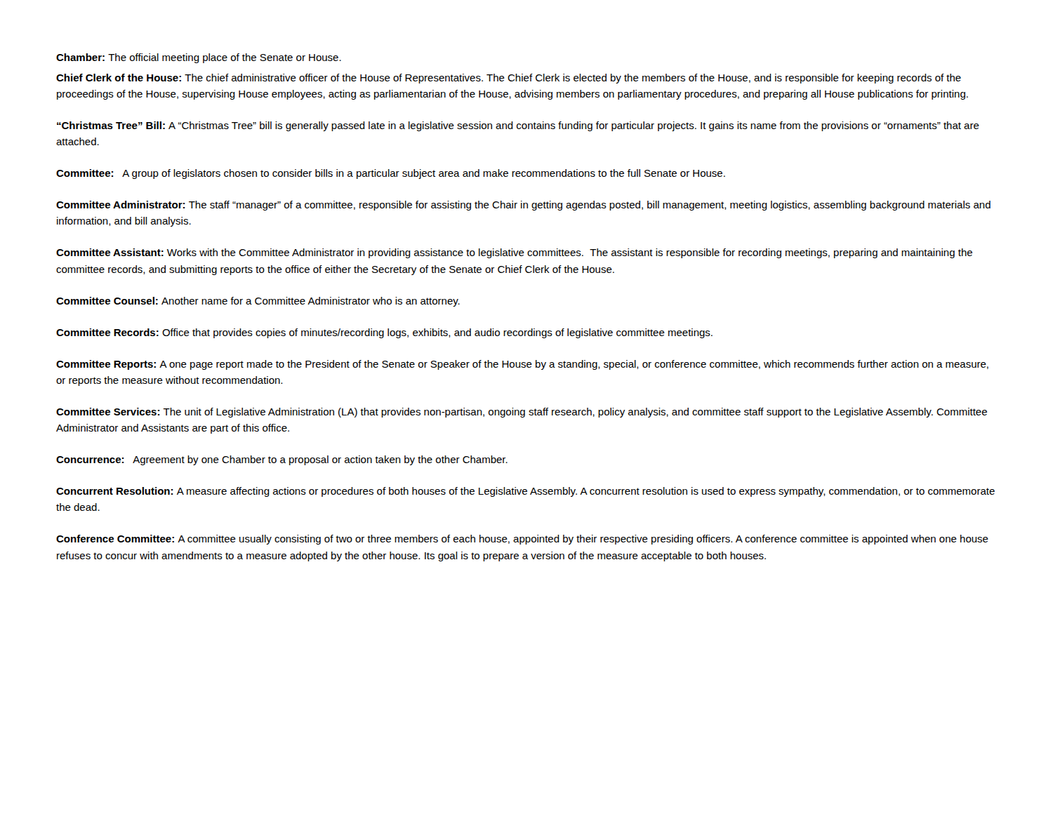Chamber:
The official meeting place of the Senate or House.
Chief Clerk of the House:
The chief administrative officer of the House of Representatives. The Chief Clerk is elected by the members of the House, and is responsible for keeping records of the proceedings of the House, supervising House employees, acting as parliamentarian of the House, advising members on parliamentary procedures, and preparing all House publications for printing.
“Christmas Tree” Bill:
A “Christmas Tree” bill is generally passed late in a legislative session and contains funding for particular projects. It gains its name from the provisions or “ornaments” that are attached.
Committee:
A group of legislators chosen to consider bills in a particular subject area and make recommendations to the full Senate or House.
Committee Administrator:
The staff “manager” of a committee, responsible for assisting the Chair in getting agendas posted, bill management, meeting logistics, assembling background materials and information, and bill analysis.
Committee Assistant:
Works with the Committee Administrator in providing assistance to legislative committees. The assistant is responsible for recording meetings, preparing and maintaining the committee records, and submitting reports to the office of either the Secretary of the Senate or Chief Clerk of the House.
Committee Counsel:
Another name for a Committee Administrator who is an attorney.
Committee Records:
Office that provides copies of minutes/recording logs, exhibits, and audio recordings of legislative committee meetings.
Committee Reports:
A one page report made to the President of the Senate or Speaker of the House by a standing, special, or conference committee, which recommends further action on a measure, or reports the measure without recommendation.
Committee Services:
The unit of Legislative Administration (LA) that provides non-partisan, ongoing staff research, policy analysis, and committee staff support to the Legislative Assembly. Committee Administrator and Assistants are part of this office.
Concurrence:
Agreement by one Chamber to a proposal or action taken by the other Chamber.
Concurrent Resolution:
A measure affecting actions or procedures of both houses of the Legislative Assembly. A concurrent resolution is used to express sympathy, commendation, or to commemorate the dead.
Conference Committee:
A committee usually consisting of two or three members of each house, appointed by their respective presiding officers. A conference committee is appointed when one house refuses to concur with amendments to a measure adopted by the other house. Its goal is to prepare a version of the measure acceptable to both houses.